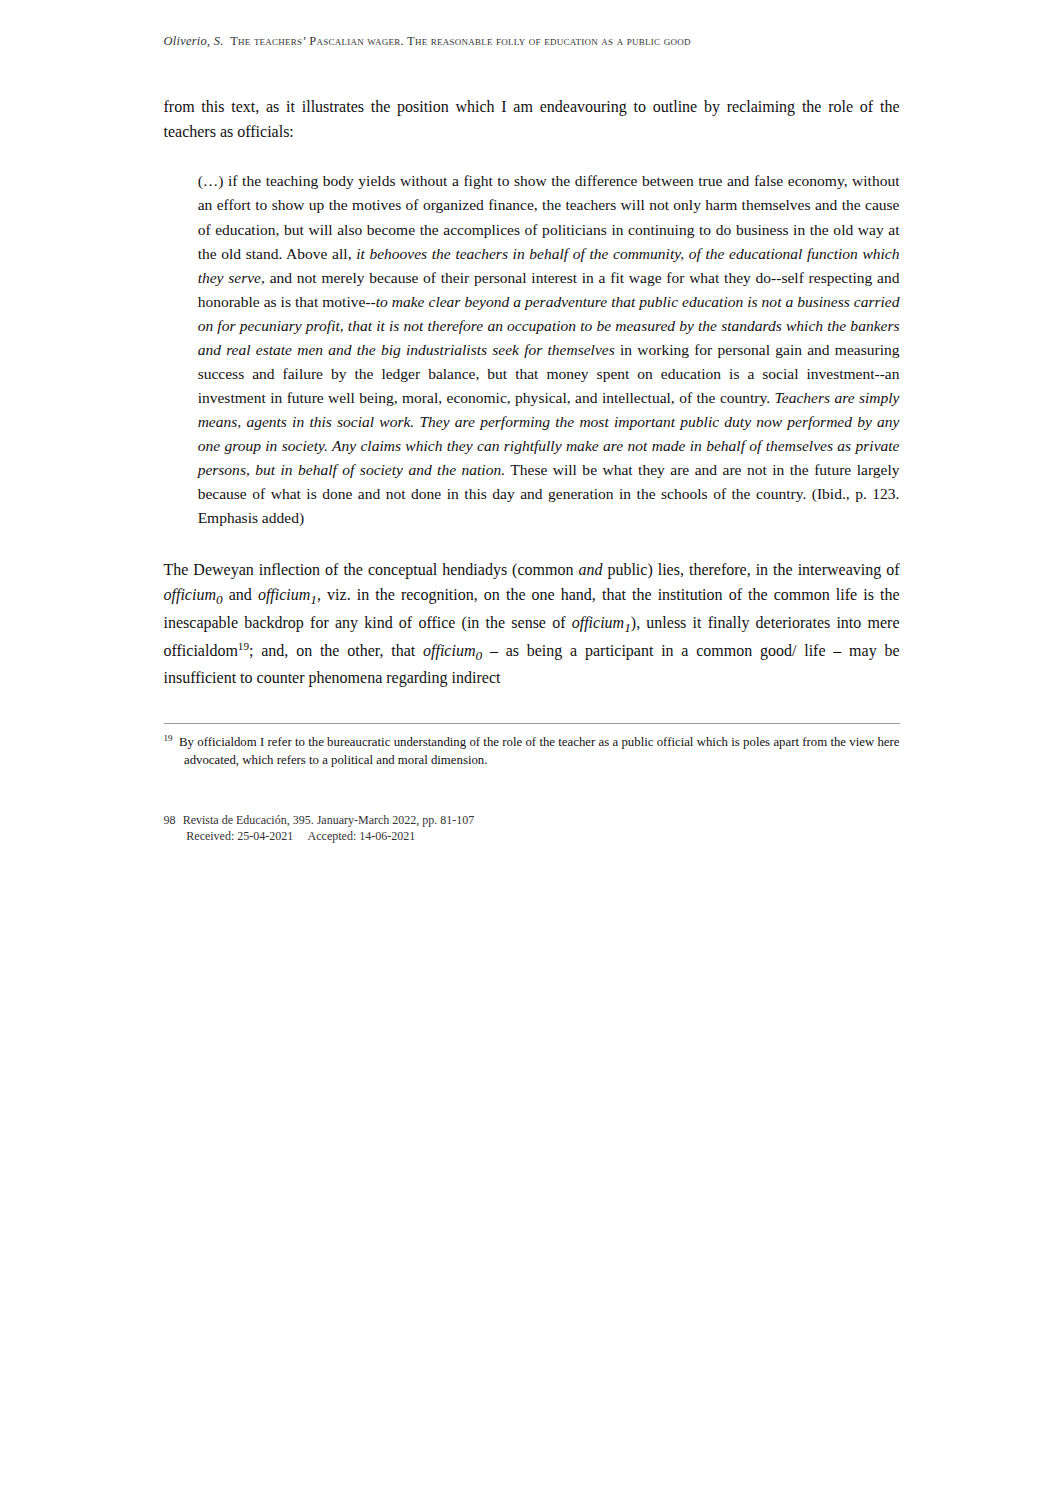Oliverio, S. The teachers’ Pascalian wager. The reasonable folly of education as a public good
from this text, as it illustrates the position which I am endeavouring to outline by reclaiming the role of the teachers as officials:
(…) if the teaching body yields without a fight to show the difference between true and false economy, without an effort to show up the motives of organized finance, the teachers will not only harm themselves and the cause of education, but will also become the accomplices of politicians in continuing to do business in the old way at the old stand. Above all, it behooves the teachers in behalf of the community, of the educational function which they serve, and not merely because of their personal interest in a fit wage for what they do--self respecting and honorable as is that motive--to make clear beyond a peradventure that public education is not a business carried on for pecuniary profit, that it is not therefore an occupation to be measured by the standards which the bankers and real estate men and the big industrialists seek for themselves in working for personal gain and measuring success and failure by the ledger balance, but that money spent on education is a social investment--an investment in future well being, moral, economic, physical, and intellectual, of the country. Teachers are simply means, agents in this social work. They are performing the most important public duty now performed by any one group in society. Any claims which they can rightfully make are not made in behalf of themselves as private persons, but in behalf of society and the nation. These will be what they are and are not in the future largely because of what is done and not done in this day and generation in the schools of the country. (Ibid., p. 123. Emphasis added)
The Deweyan inflection of the conceptual hendiadys (common and public) lies, therefore, in the interweaving of officium0 and officium1, viz. in the recognition, on the one hand, that the institution of the common life is the inescapable backdrop for any kind of office (in the sense of officium1), unless it finally deteriorates into mere officialdom19; and, on the other, that officium0 – as being a participant in a common good/ life – may be insufficient to counter phenomena regarding indirect
19 By officialdom I refer to the bureaucratic understanding of the role of the teacher as a public official which is poles apart from the view here advocated, which refers to a political and moral dimension.
98 Revista de Educación, 395. January-March 2022, pp. 81-107 Received: 25-04-2021 Accepted: 14-06-2021